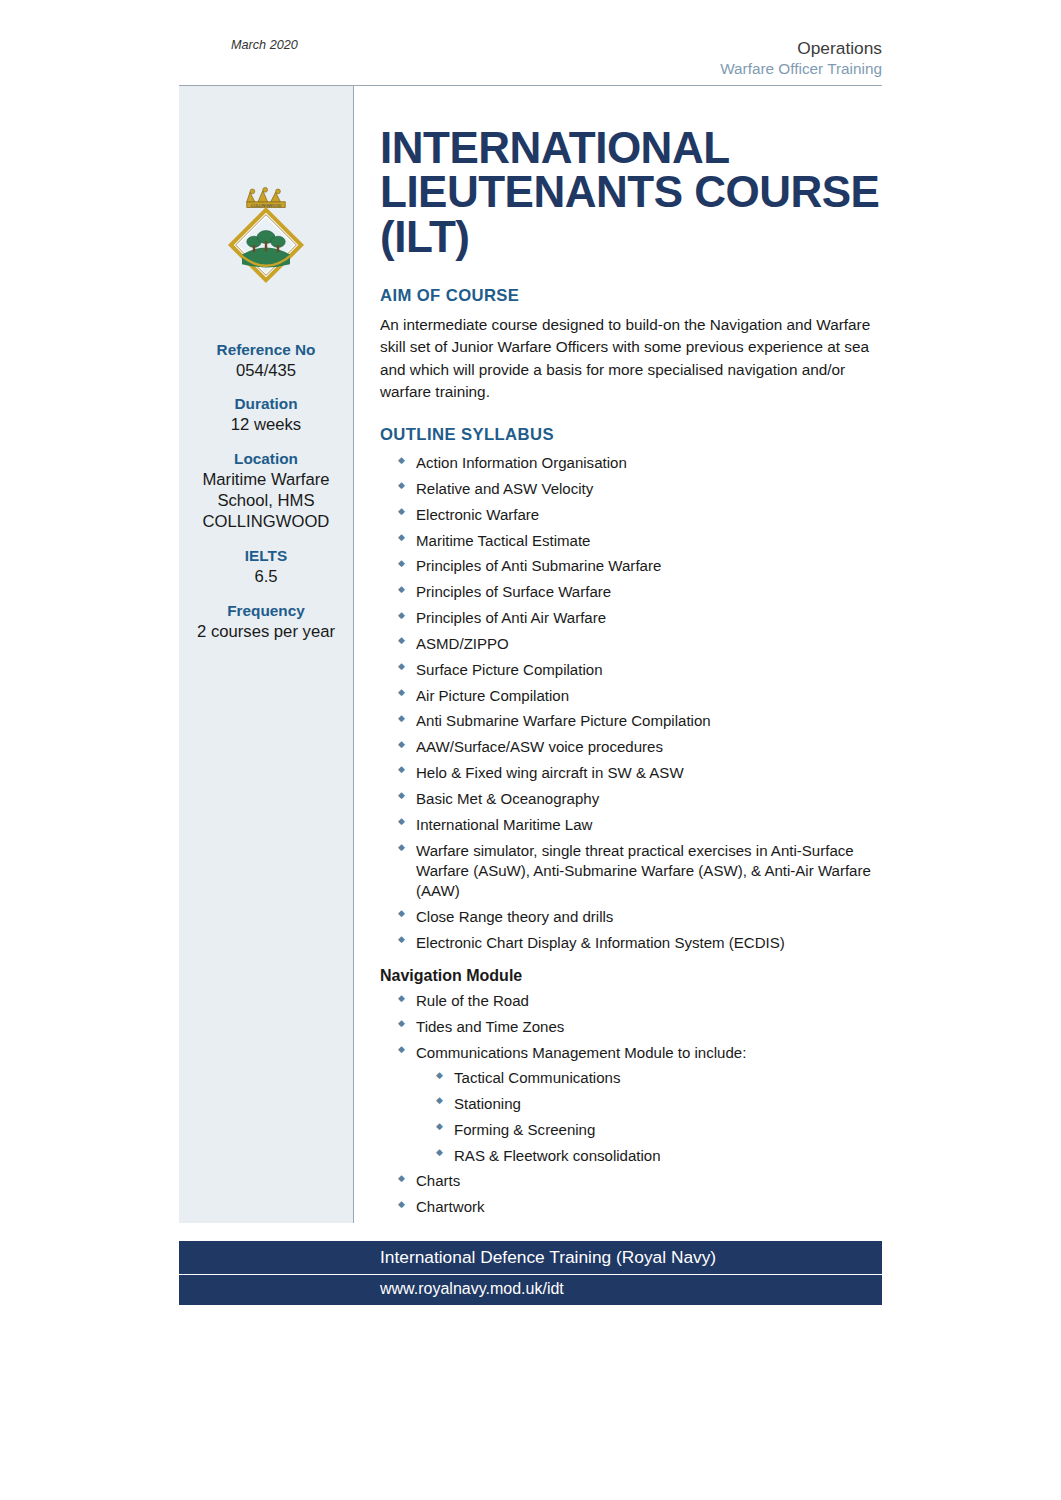March 2020
Operations
Warfare Officer Training
COLLINGWOOD
Reference No
054/435
Duration
12 weeks
Location
Maritime Warfare School, HMS COLLINGWOOD
IELTS
6.5
Frequency
2 courses per year
International Lieutenants Course (ILT)
Aim of Course
An intermediate course designed to build-on the Navigation and Warfare skill set of Junior Warfare Officers with some previous experience at sea and which will provide a basis for more specialised navigation and/or warfare training.
Outline Syllabus
Action Information Organisation
Relative and ASW Velocity
Electronic Warfare
Maritime Tactical Estimate
Principles of Anti Submarine Warfare
Principles of Surface Warfare
Principles of Anti Air Warfare
ASMD/ZIPPO
Surface Picture Compilation
Air Picture Compilation
Anti Submarine Warfare Picture Compilation
AAW/Surface/ASW voice procedures
Helo & Fixed wing aircraft in SW & ASW
Basic Met & Oceanography
International Maritime Law
Warfare simulator, single threat practical exercises in Anti-Surface Warfare (ASuW), Anti-Submarine Warfare (ASW), & Anti-Air Warfare (AAW)
Close Range theory and drills
Electronic Chart Display & Information System (ECDIS)
Navigation Module
Rule of the Road
Tides and Time Zones
Communications Management Module to include:
Tactical Communications
Stationing
Forming & Screening
RAS & Fleetwork consolidation
Charts
Chartwork
International Defence Training (Royal Navy)
www.royalnavy.mod.uk/idt